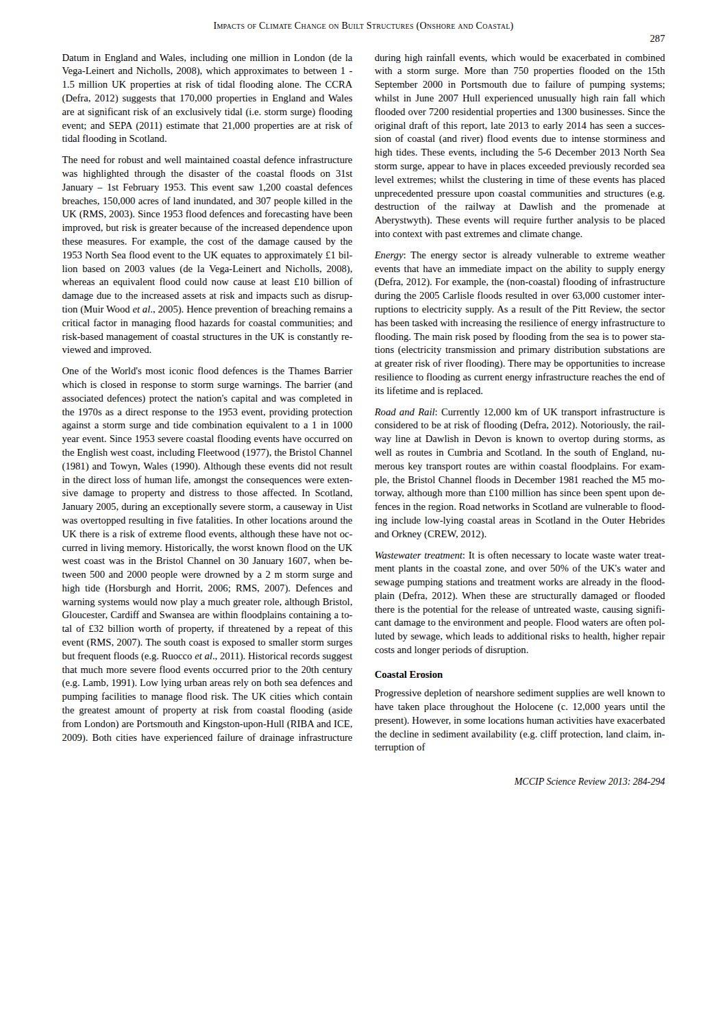Impacts of Climate Change on Built Structures (Onshore and Coastal)
287
Datum in England and Wales, including one million in London (de la Vega-Leinert and Nicholls, 2008), which approximates to between 1 - 1.5 million UK properties at risk of tidal flooding alone. The CCRA (Defra, 2012) suggests that 170,000 properties in England and Wales are at significant risk of an exclusively tidal (i.e. storm surge) flooding event; and SEPA (2011) estimate that 21,000 properties are at risk of tidal flooding in Scotland.
The need for robust and well maintained coastal defence infrastructure was highlighted through the disaster of the coastal floods on 31st January – 1st February 1953. This event saw 1,200 coastal defences breaches, 150,000 acres of land inundated, and 307 people killed in the UK (RMS, 2003). Since 1953 flood defences and forecasting have been improved, but risk is greater because of the increased dependence upon these measures. For example, the cost of the damage caused by the 1953 North Sea flood event to the UK equates to approximately £1 billion based on 2003 values (de la Vega-Leinert and Nicholls, 2008), whereas an equivalent flood could now cause at least £10 billion of damage due to the increased assets at risk and impacts such as disruption (Muir Wood et al., 2005). Hence prevention of breaching remains a critical factor in managing flood hazards for coastal communities; and risk-based management of coastal structures in the UK is constantly reviewed and improved.
One of the World's most iconic flood defences is the Thames Barrier which is closed in response to storm surge warnings. The barrier (and associated defences) protect the nation's capital and was completed in the 1970s as a direct response to the 1953 event, providing protection against a storm surge and tide combination equivalent to a 1 in 1000 year event. Since 1953 severe coastal flooding events have occurred on the English west coast, including Fleetwood (1977), the Bristol Channel (1981) and Towyn, Wales (1990). Although these events did not result in the direct loss of human life, amongst the consequences were extensive damage to property and distress to those affected. In Scotland, January 2005, during an exceptionally severe storm, a causeway in Uist was overtopped resulting in five fatalities. In other locations around the UK there is a risk of extreme flood events, although these have not occurred in living memory. Historically, the worst known flood on the UK west coast was in the Bristol Channel on 30 January 1607, when between 500 and 2000 people were drowned by a 2 m storm surge and high tide (Horsburgh and Horrit, 2006; RMS, 2007). Defences and warning systems would now play a much greater role, although Bristol, Gloucester, Cardiff and Swansea are within floodplains containing a total of £32 billion worth of property, if threatened by a repeat of this event (RMS, 2007). The south coast is exposed to smaller storm surges but frequent floods (e.g. Ruocco et al., 2011). Historical records suggest that much more severe flood events occurred prior to the 20th century (e.g. Lamb, 1991). Low lying urban areas rely on both sea defences and pumping facilities to manage flood risk. The UK cities which contain the greatest amount of property at risk from coastal flooding (aside from London) are Portsmouth and Kingston-upon-Hull (RIBA and ICE, 2009). Both cities have experienced failure of drainage infrastructure during high rainfall events, which would be exacerbated in combined with a storm surge. More than 750 properties flooded on the 15th September 2000 in Portsmouth due to failure of pumping systems; whilst in June 2007 Hull experienced unusually high rain fall which flooded over 7200 residential properties and 1300 businesses. Since the original draft of this report, late 2013 to early 2014 has seen a succession of coastal (and river) flood events due to intense storminess and high tides. These events, including the 5-6 December 2013 North Sea storm surge, appear to have in places exceeded previously recorded sea level extremes; whilst the clustering in time of these events has placed unprecedented pressure upon coastal communities and structures (e.g. destruction of the railway at Dawlish and the promenade at Aberystwyth). These events will require further analysis to be placed into context with past extremes and climate change.
Energy: The energy sector is already vulnerable to extreme weather events that have an immediate impact on the ability to supply energy (Defra, 2012). For example, the (non-coastal) flooding of infrastructure during the 2005 Carlisle floods resulted in over 63,000 customer interruptions to electricity supply. As a result of the Pitt Review, the sector has been tasked with increasing the resilience of energy infrastructure to flooding. The main risk posed by flooding from the sea is to power stations (electricity transmission and primary distribution substations are at greater risk of river flooding). There may be opportunities to increase resilience to flooding as current energy infrastructure reaches the end of its lifetime and is replaced.
Road and Rail: Currently 12,000 km of UK transport infrastructure is considered to be at risk of flooding (Defra, 2012). Notoriously, the railway line at Dawlish in Devon is known to overtop during storms, as well as routes in Cumbria and Scotland. In the south of England, numerous key transport routes are within coastal floodplains. For example, the Bristol Channel floods in December 1981 reached the M5 motorway, although more than £100 million has since been spent upon defences in the region. Road networks in Scotland are vulnerable to flooding include low-lying coastal areas in Scotland in the Outer Hebrides and Orkney (CREW, 2012).
Wastewater treatment: It is often necessary to locate waste water treatment plants in the coastal zone, and over 50% of the UK's water and sewage pumping stations and treatment works are already in the floodplain (Defra, 2012). When these are structurally damaged or flooded there is the potential for the release of untreated waste, causing significant damage to the environment and people. Flood waters are often polluted by sewage, which leads to additional risks to health, higher repair costs and longer periods of disruption.
Coastal Erosion
Progressive depletion of nearshore sediment supplies are well known to have taken place throughout the Holocene (c. 12,000 years until the present). However, in some locations human activities have exacerbated the decline in sediment availability (e.g. cliff protection, land claim, interruption of
MCCIP Science Review 2013: 284-294